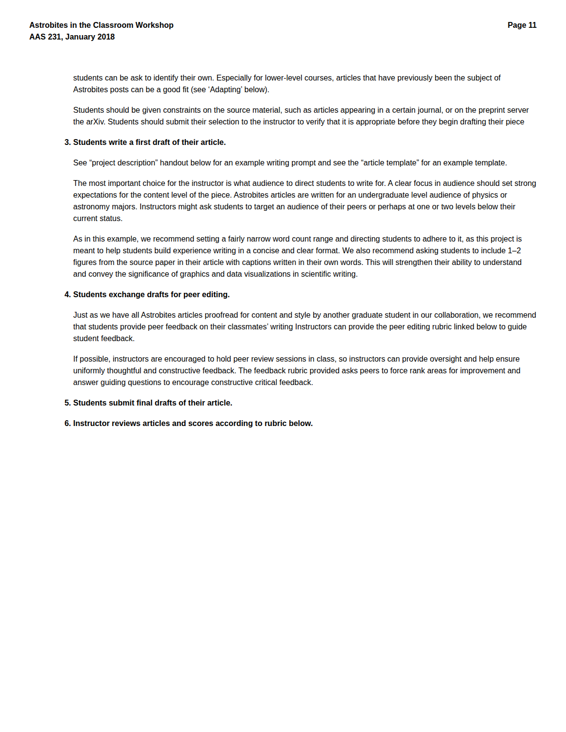Astrobites in the Classroom Workshop
AAS 231, January 2018
Page 11
students can be ask to identify their own. Especially for lower-level courses, articles that have previously been the subject of Astrobites posts can be a good fit (see ‘Adapting’ below).
Students should be given constraints on the source material, such as articles appearing in a certain journal, or on the preprint server the arXiv. Students should submit their selection to the instructor to verify that it is appropriate before they begin drafting their piece
Students write a first draft of their article.
See “project description” handout below for an example writing prompt and see the “article template” for an example template.
The most important choice for the instructor is what audience to direct students to write for. A clear focus in audience should set strong expectations for the content level of the piece. Astrobites articles are written for an undergraduate level audience of physics or astronomy majors. Instructors might ask students to target an audience of their peers or perhaps at one or two levels below their current status.
As in this example, we recommend setting a fairly narrow word count range and directing students to adhere to it, as this project is meant to help students build experience writing in a concise and clear format. We also recommend asking students to include 1–2 figures from the source paper in their article with captions written in their own words. This will strengthen their ability to understand and convey the significance of graphics and data visualizations in scientific writing.
Students exchange drafts for peer editing.
Just as we have all Astrobites articles proofread for content and style by another graduate student in our collaboration, we recommend that students provide peer feedback on their classmates’ writing Instructors can provide the peer editing rubric linked below to guide student feedback.
If possible, instructors are encouraged to hold peer review sessions in class, so instructors can provide oversight and help ensure uniformly thoughtful and constructive feedback. The feedback rubric provided asks peers to force rank areas for improvement and answer guiding questions to encourage constructive critical feedback.
Students submit final drafts of their article.
Instructor reviews articles and scores according to rubric below.